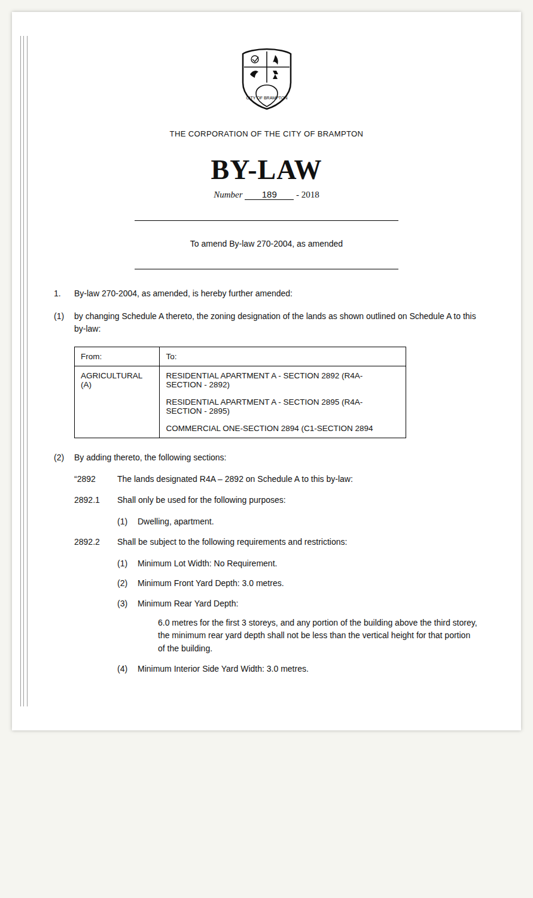CITY OF BRAMPTON
THE CORPORATION OF THE CITY OF BRAMPTON
BY-LAW
Number 189 - 2018
To amend By-law 270-2004, as amended
1. By-law 270-2004, as amended, is hereby further amended:
(1) by changing Schedule A thereto, the zoning designation of the lands as shown outlined on Schedule A to this by-law:
| From: | To: |
| --- | --- |
| AGRICULTURAL (A) | RESIDENTIAL APARTMENT A - SECTION 2892 (R4A- SECTION - 2892) RESIDENTIAL APARTMENT A - SECTION 2895 (R4A- SECTION - 2895) COMMERCIAL ONE-SECTION 2894 (C1-SECTION 2894 |
(2) By adding thereto, the following sections:
“2892
The lands designated R4A – 2892 on Schedule A to this by-law:
2892.1
Shall only be used for the following purposes:
(1)
Dwelling, apartment.
2892.2
Shall be subject to the following requirements and restrictions:
(1)
Minimum Lot Width: No Requirement.
(2)
Minimum Front Yard Depth: 3.0 metres.
(3)
Minimum Rear Yard Depth:
6.0 metres for the first 3 storeys, and any portion of the building above the third storey, the minimum rear yard depth shall not be less than the vertical height for that portion of the building.
(4)
Minimum Interior Side Yard Width: 3.0 metres.